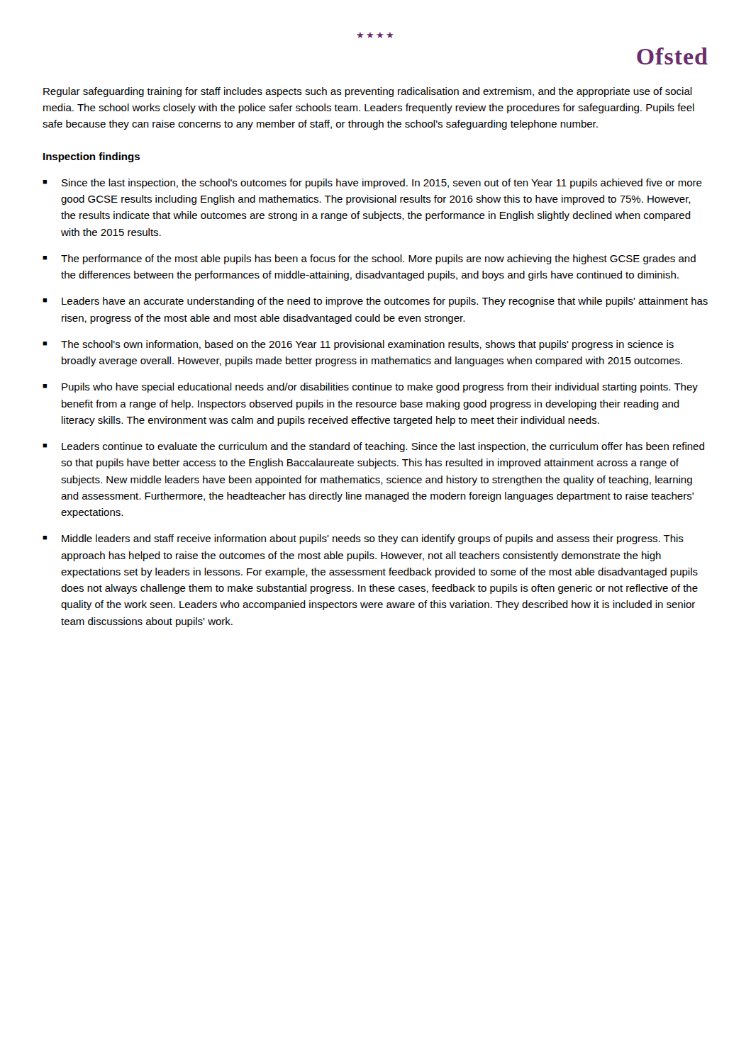★★★★ Ofsted
Regular safeguarding training for staff includes aspects such as preventing radicalisation and extremism, and the appropriate use of social media. The school works closely with the police safer schools team. Leaders frequently review the procedures for safeguarding. Pupils feel safe because they can raise concerns to any member of staff, or through the school's safeguarding telephone number.
Inspection findings
Since the last inspection, the school's outcomes for pupils have improved. In 2015, seven out of ten Year 11 pupils achieved five or more good GCSE results including English and mathematics. The provisional results for 2016 show this to have improved to 75%. However, the results indicate that while outcomes are strong in a range of subjects, the performance in English slightly declined when compared with the 2015 results.
The performance of the most able pupils has been a focus for the school. More pupils are now achieving the highest GCSE grades and the differences between the performances of middle-attaining, disadvantaged pupils, and boys and girls have continued to diminish.
Leaders have an accurate understanding of the need to improve the outcomes for pupils. They recognise that while pupils' attainment has risen, progress of the most able and most able disadvantaged could be even stronger.
The school's own information, based on the 2016 Year 11 provisional examination results, shows that pupils' progress in science is broadly average overall. However, pupils made better progress in mathematics and languages when compared with 2015 outcomes.
Pupils who have special educational needs and/or disabilities continue to make good progress from their individual starting points. They benefit from a range of help. Inspectors observed pupils in the resource base making good progress in developing their reading and literacy skills. The environment was calm and pupils received effective targeted help to meet their individual needs.
Leaders continue to evaluate the curriculum and the standard of teaching. Since the last inspection, the curriculum offer has been refined so that pupils have better access to the English Baccalaureate subjects. This has resulted in improved attainment across a range of subjects. New middle leaders have been appointed for mathematics, science and history to strengthen the quality of teaching, learning and assessment. Furthermore, the headteacher has directly line managed the modern foreign languages department to raise teachers' expectations.
Middle leaders and staff receive information about pupils' needs so they can identify groups of pupils and assess their progress. This approach has helped to raise the outcomes of the most able pupils. However, not all teachers consistently demonstrate the high expectations set by leaders in lessons. For example, the assessment feedback provided to some of the most able disadvantaged pupils does not always challenge them to make substantial progress. In these cases, feedback to pupils is often generic or not reflective of the quality of the work seen. Leaders who accompanied inspectors were aware of this variation. They described how it is included in senior team discussions about pupils' work.